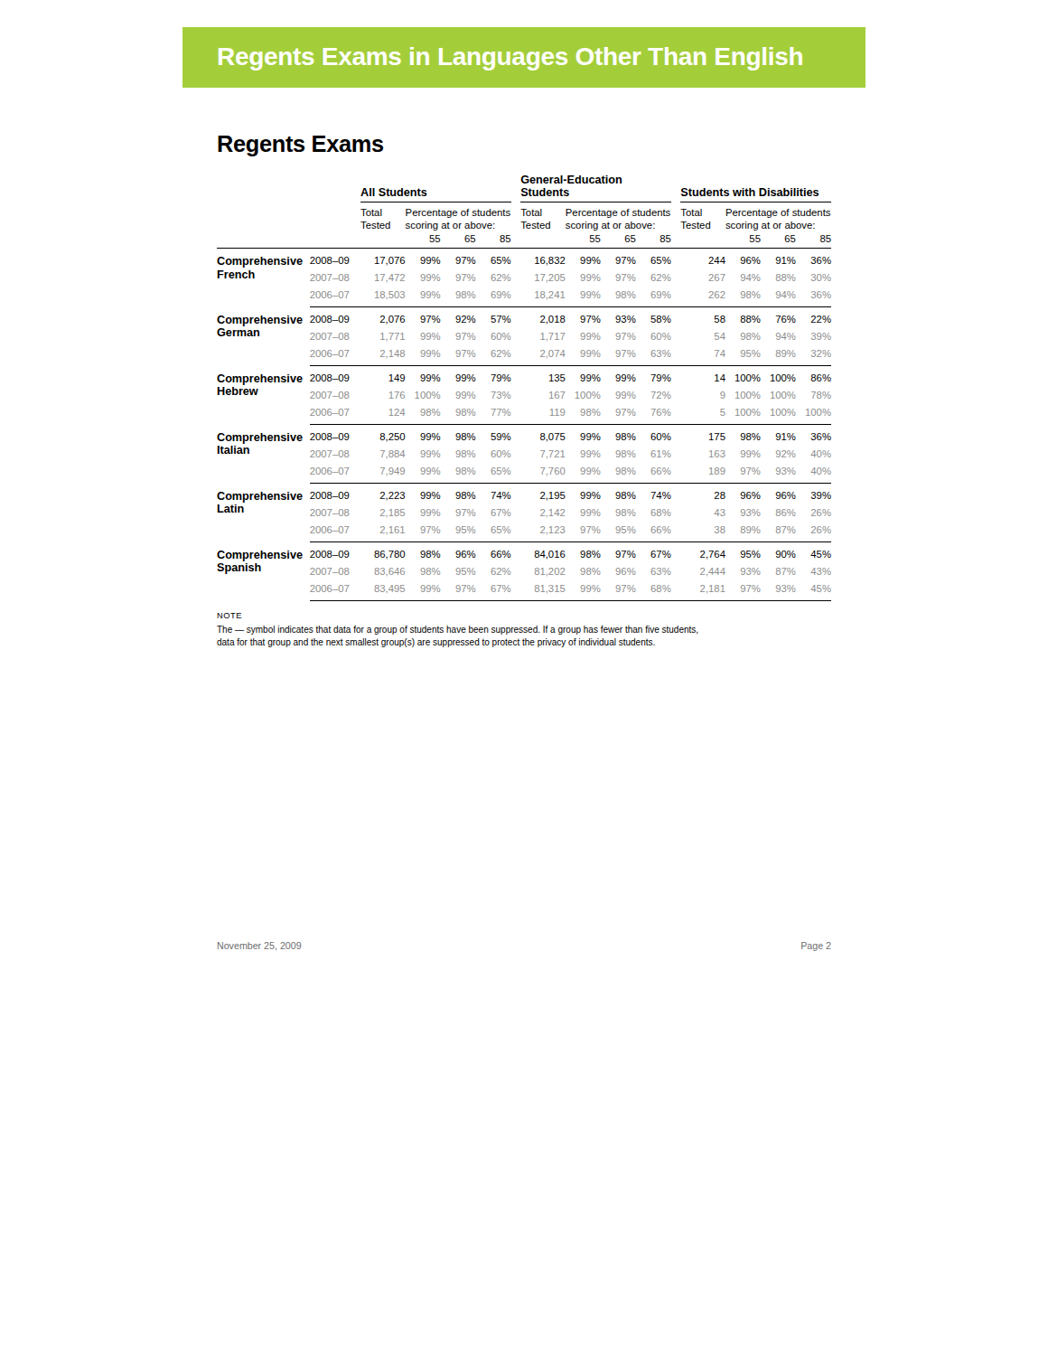Regents Exams in Languages Other Than English
Regents Exams
| | | All Students | | General-Education Students | | Students with Disabilities |
| --- | --- | --- | --- | --- | --- | --- |
| | | Total Tested | Percentage of students scoring at or above: | | Total Tested | Percentage of students scoring at or above: | | Total Tested | Percentage of students scoring at or above: |
| | | | 55 | 65 | 85 | | | 55 | 65 | 85 | | | 55 | 65 | 85 |
| Comprehensive French | 2008–09 | 17,076 | 99% | 97% | 65% | | 16,832 | 99% | 97% | 65% | | 244 | 96% | 91% | 36% |
| 2007–08 | 17,472 | 99% | 97% | 62% | | 17,205 | 99% | 97% | 62% | | 267 | 94% | 88% | 30% |
| 2006–07 | 18,503 | 99% | 98% | 69% | | 18,241 | 99% | 98% | 69% | | 262 | 98% | 94% | 36% |
| Comprehensive German | 2008–09 | 2,076 | 97% | 92% | 57% | | 2,018 | 97% | 93% | 58% | | 58 | 88% | 76% | 22% |
| 2007–08 | 1,771 | 99% | 97% | 60% | | 1,717 | 99% | 97% | 60% | | 54 | 98% | 94% | 39% |
| 2006–07 | 2,148 | 99% | 97% | 62% | | 2,074 | 99% | 97% | 63% | | 74 | 95% | 89% | 32% |
| Comprehensive Hebrew | 2008–09 | 149 | 99% | 99% | 79% | | 135 | 99% | 99% | 79% | | 14 | 100% | 100% | 86% |
| 2007–08 | 176 | 100% | 99% | 73% | | 167 | 100% | 99% | 72% | | 9 | 100% | 100% | 78% |
| 2006–07 | 124 | 98% | 98% | 77% | | 119 | 98% | 97% | 76% | | 5 | 100% | 100% | 100% |
| Comprehensive Italian | 2008–09 | 8,250 | 99% | 98% | 59% | | 8,075 | 99% | 98% | 60% | | 175 | 98% | 91% | 36% |
| 2007–08 | 7,884 | 99% | 98% | 60% | | 7,721 | 99% | 98% | 61% | | 163 | 99% | 92% | 40% |
| 2006–07 | 7,949 | 99% | 98% | 65% | | 7,760 | 99% | 98% | 66% | | 189 | 97% | 93% | 40% |
| Comprehensive Latin | 2008–09 | 2,223 | 99% | 98% | 74% | | 2,195 | 99% | 98% | 74% | | 28 | 96% | 96% | 39% |
| 2007–08 | 2,185 | 99% | 97% | 67% | | 2,142 | 99% | 98% | 68% | | 43 | 93% | 86% | 26% |
| 2006–07 | 2,161 | 97% | 95% | 65% | | 2,123 | 97% | 95% | 66% | | 38 | 89% | 87% | 26% |
| Comprehensive Spanish | 2008–09 | 86,780 | 98% | 96% | 66% | | 84,016 | 98% | 97% | 67% | | 2,764 | 95% | 90% | 45% |
| 2007–08 | 83,646 | 98% | 95% | 62% | | 81,202 | 98% | 96% | 63% | | 2,444 | 93% | 87% | 43% |
| 2006–07 | 83,495 | 99% | 97% | 67% | | 81,315 | 99% | 97% | 68% | | 2,181 | 97% | 93% | 45% |
NOTE
The — symbol indicates that data for a group of students have been suppressed. If a group has fewer than five students,
data for that group and the next smallest group(s) are suppressed to protect the privacy of individual students.
November 25, 2009 Page 2